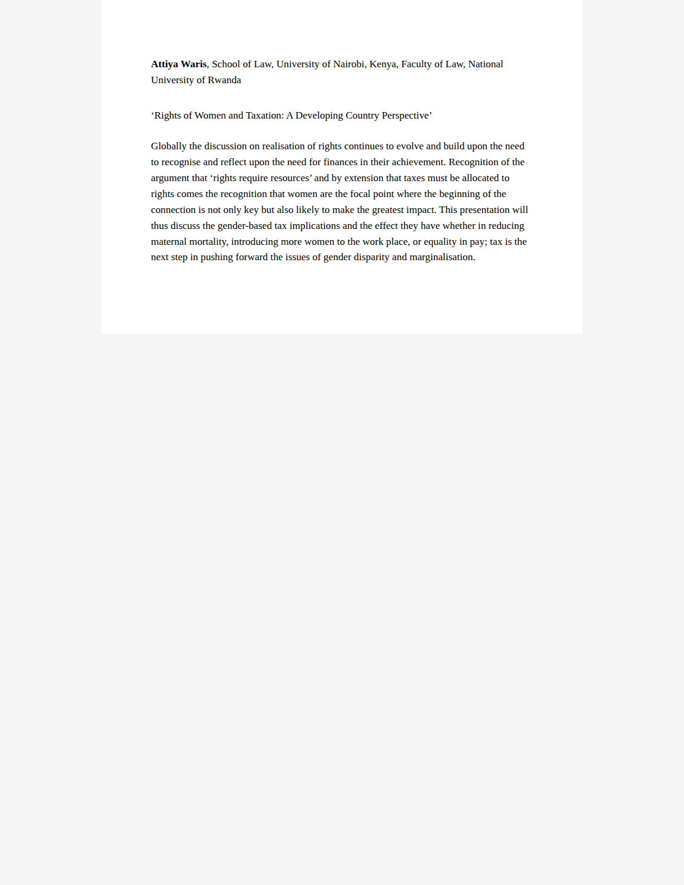Attiya Waris, School of Law, University of Nairobi, Kenya, Faculty of Law, National University of Rwanda
‘Rights of Women and Taxation: A Developing Country Perspective’
Globally the discussion on realisation of rights continues to evolve and build upon the need to recognise and reflect upon the need for finances in their achievement. Recognition of the argument that ‘rights require resources’ and by extension that taxes must be allocated to rights comes the recognition that women are the focal point where the beginning of the connection is not only key but also likely to make the greatest impact. This presentation will thus discuss the gender-based tax implications and the effect they have whether in reducing maternal mortality, introducing more women to the work place, or equality in pay; tax is the next step in pushing forward the issues of gender disparity and marginalisation.